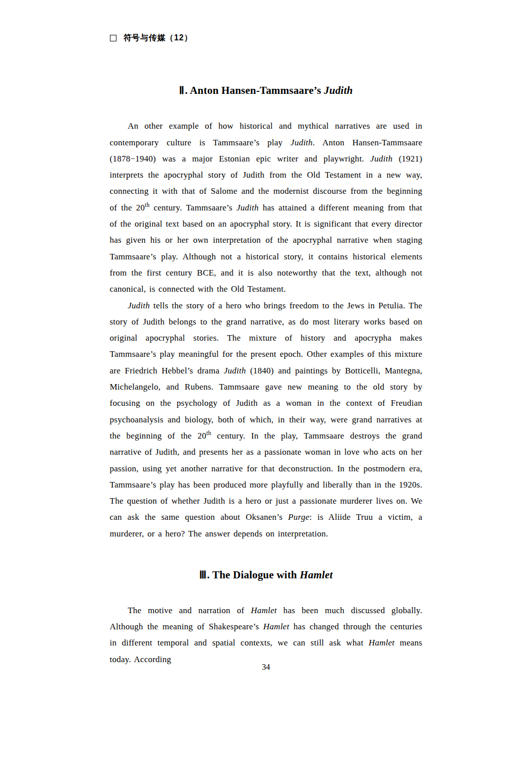符号与传媒（12）
Ⅱ. Anton Hansen-Tammsaare’s Judith
An other example of how historical and mythical narratives are used in contemporary culture is Tammsaare’s play Judith. Anton Hansen-Tammsaare (1878−1940) was a major Estonian epic writer and playwright. Judith (1921) interprets the apocryphal story of Judith from the Old Testament in a new way, connecting it with that of Salome and the modernist discourse from the beginning of the 20th century. Tammsaare’s Judith has attained a different meaning from that of the original text based on an apocryphal story. It is significant that every director has given his or her own interpretation of the apocryphal narrative when staging Tammsaare’s play. Although not a historical story, it contains historical elements from the first century BCE, and it is also noteworthy that the text, although not canonical, is connected with the Old Testament.
Judith tells the story of a hero who brings freedom to the Jews in Petulia. The story of Judith belongs to the grand narrative, as do most literary works based on original apocryphal stories. The mixture of history and apocrypha makes Tammsaare’s play meaningful for the present epoch. Other examples of this mixture are Friedrich Hebbel’s drama Judith (1840) and paintings by Botticelli, Mantegna, Michelangelo, and Rubens. Tammsaare gave new meaning to the old story by focusing on the psychology of Judith as a woman in the context of Freudian psychoanalysis and biology, both of which, in their way, were grand narratives at the beginning of the 20th century. In the play, Tammsaare destroys the grand narrative of Judith, and presents her as a passionate woman in love who acts on her passion, using yet another narrative for that deconstruction. In the postmodern era, Tammsaare’s play has been produced more playfully and liberally than in the 1920s. The question of whether Judith is a hero or just a passionate murderer lives on. We can ask the same question about Oksanen’s Purge: is Aliide Truu a victim, a murderer, or a hero? The answer depends on interpretation.
Ⅲ. The Dialogue with Hamlet
The motive and narration of Hamlet has been much discussed globally. Although the meaning of Shakespeare’s Hamlet has changed through the centuries in different temporal and spatial contexts, we can still ask what Hamlet means today. According
34